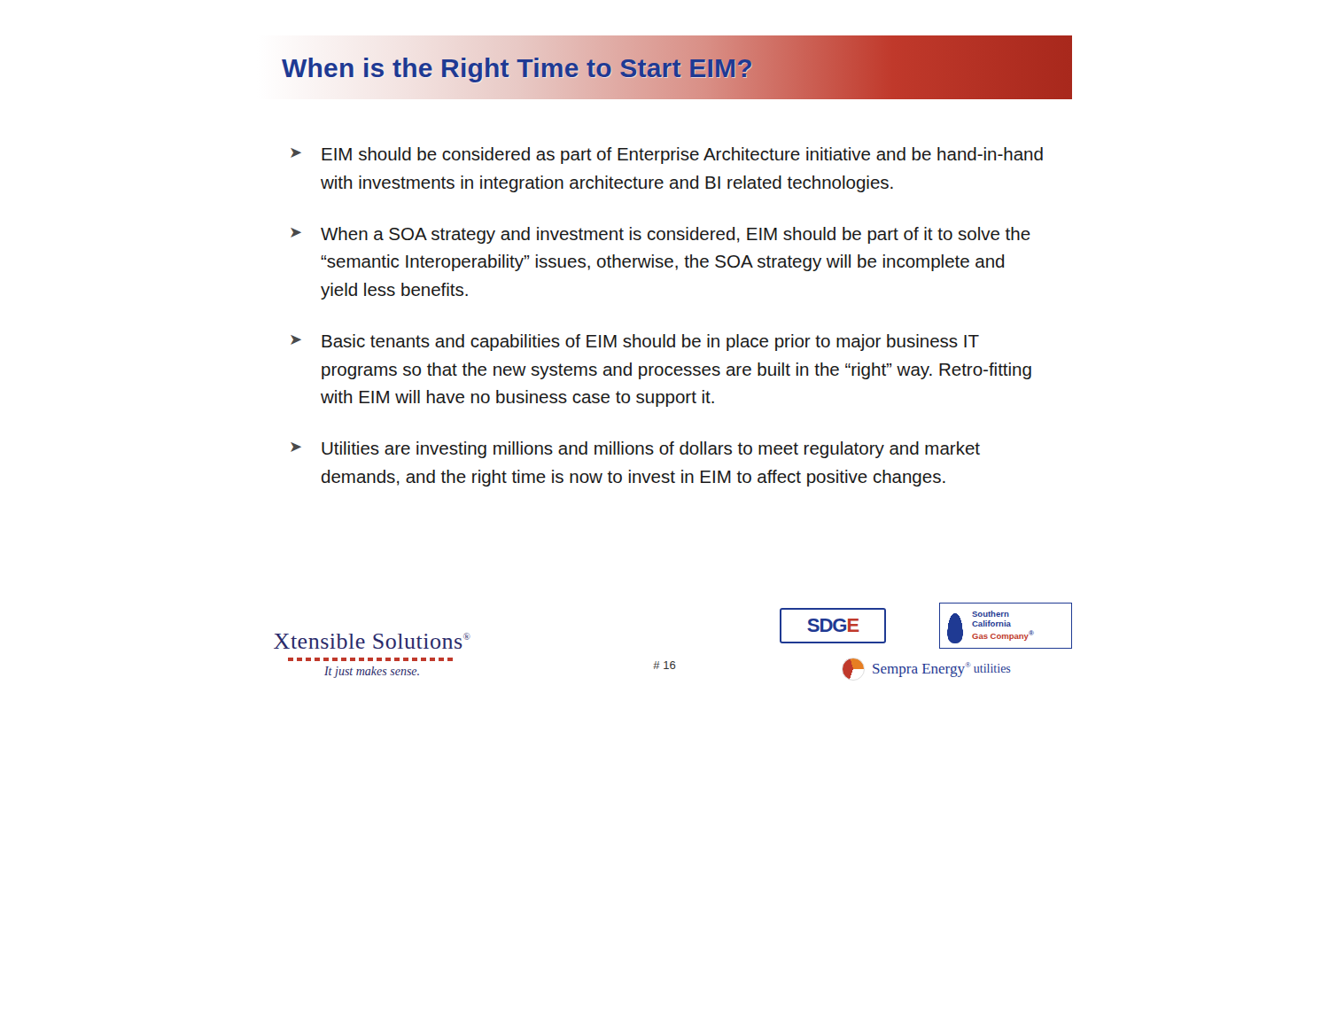When is the Right Time to Start EIM?
EIM should be considered as part of Enterprise Architecture initiative and be hand-in-hand with investments in integration architecture and BI related technologies.
When a SOA strategy and investment is considered, EIM should be part of it to solve the “semantic Interoperability” issues, otherwise, the SOA strategy will be incomplete and yield less benefits.
Basic tenants and capabilities of EIM should be in place prior to major business IT programs so that the new systems and processes are built in the “right” way. Retro-fitting with EIM will have no business case to support it.
Utilities are investing millions and millions of dollars to meet regulatory and market demands, and the right time is now to invest in EIM to affect positive changes.
Xtensible Solutions®
It just makes sense.
# 16
SDGE
Southern
California
Gas Company®
Sempra Energy®
utilities